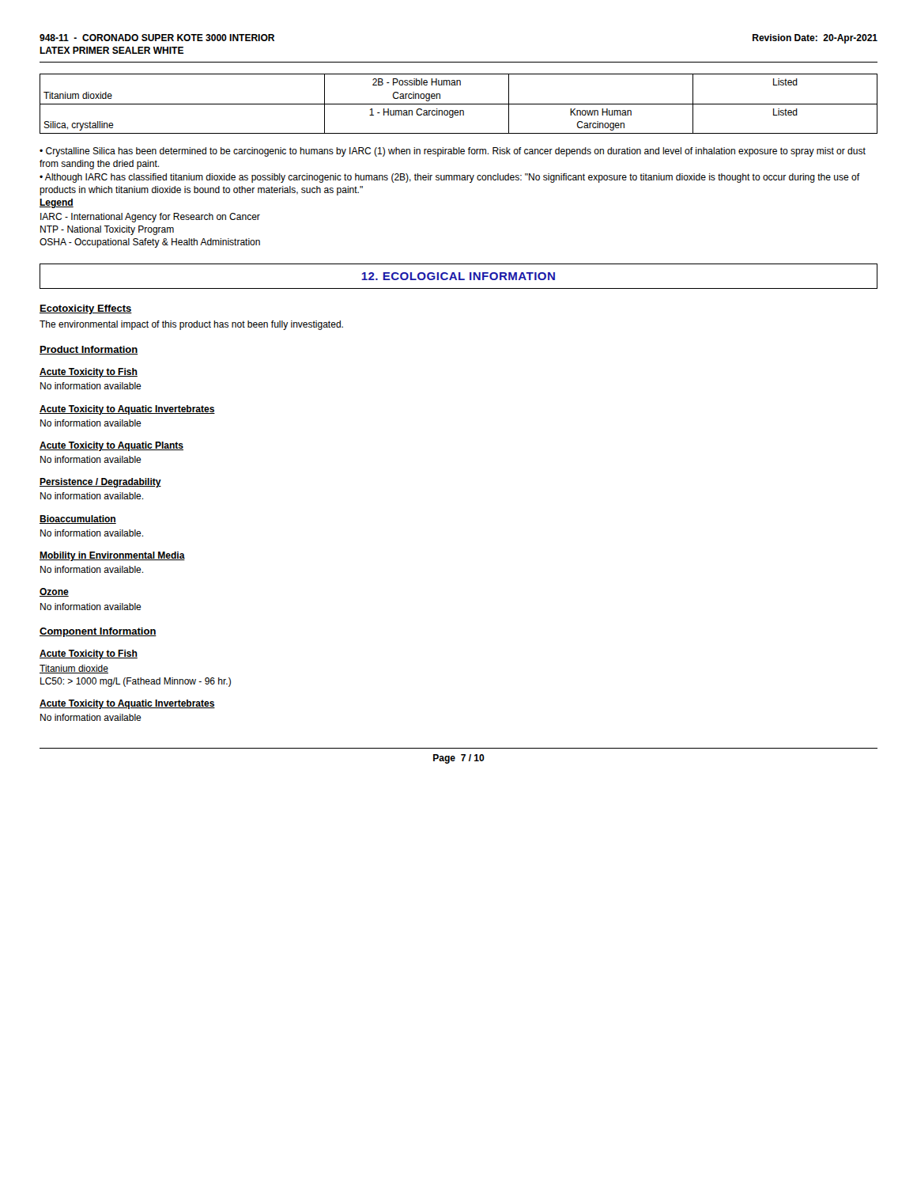948-11 - CORONADO SUPER KOTE 3000 INTERIOR
LATEX PRIMER SEALER WHITE
Revision Date: 20-Apr-2021
| Titanium dioxide | 2B - Possible Human Carcinogen | | Listed |
| Silica, crystalline | 1 - Human Carcinogen | Known Human Carcinogen | Listed |
• Crystalline Silica has been determined to be carcinogenic to humans by IARC (1) when in respirable form. Risk of cancer depends on duration and level of inhalation exposure to spray mist or dust from sanding the dried paint.
• Although IARC has classified titanium dioxide as possibly carcinogenic to humans (2B), their summary concludes: "No significant exposure to titanium dioxide is thought to occur during the use of products in which titanium dioxide is bound to other materials, such as paint."
Legend
IARC - International Agency for Research on Cancer
NTP - National Toxicity Program
OSHA - Occupational Safety & Health Administration
12. ECOLOGICAL INFORMATION
Ecotoxicity Effects
The environmental impact of this product has not been fully investigated.
Product Information
Acute Toxicity to Fish
No information available
Acute Toxicity to Aquatic Invertebrates
No information available
Acute Toxicity to Aquatic Plants
No information available
Persistence / Degradability
No information available.
Bioaccumulation
No information available.
Mobility in Environmental Media
No information available.
Ozone
No information available
Component Information
Acute Toxicity to Fish
Titanium dioxide
LC50: > 1000 mg/L (Fathead Minnow - 96 hr.)
Acute Toxicity to Aquatic Invertebrates
No information available
Page 7 / 10